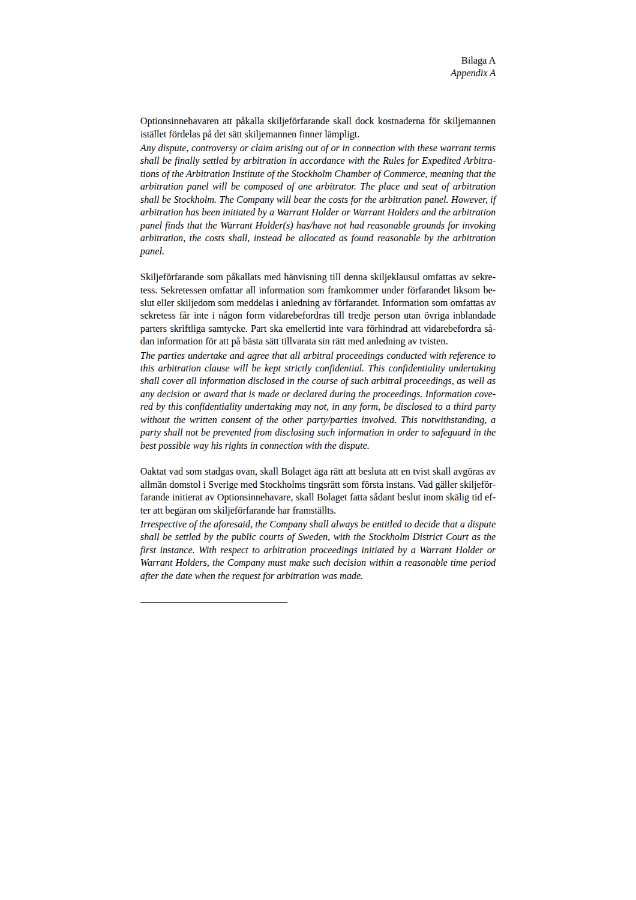Bilaga A
Appendix A
Optionsinnehavaren att påkalla skiljeförfarande skall dock kostnaderna för skiljemannen istället fördelas på det sätt skiljemannen finner lämpligt.
Any dispute, controversy or claim arising out of or in connection with these warrant terms shall be finally settled by arbitration in accordance with the Rules for Expedited Arbitrations of the Arbitration Institute of the Stockholm Chamber of Commerce, meaning that the arbitration panel will be composed of one arbitrator. The place and seat of arbitration shall be Stockholm. The Company will bear the costs for the arbitration panel. However, if arbitration has been initiated by a Warrant Holder or Warrant Holders and the arbitration panel finds that the Warrant Holder(s) has/have not had reasonable grounds for invoking arbitration, the costs shall, instead be allocated as found reasonable by the arbitration panel.
Skiljeförfarande som påkallats med hänvisning till denna skiljeklausul omfattas av sekretess. Sekretessen omfattar all information som framkommer under förfarandet liksom beslut eller skiljedom som meddelas i anledning av förfarandet. Information som omfattas av sekretess får inte i någon form vidarebefordras till tredje person utan övriga inblandade parters skriftliga samtycke. Part ska emellertid inte vara förhindrad att vidarebefordra sådan information för att på bästa sätt tillvarata sin rätt med anledning av tvisten.
The parties undertake and agree that all arbitral proceedings conducted with reference to this arbitration clause will be kept strictly confidential. This confidentiality undertaking shall cover all information disclosed in the course of such arbitral proceedings, as well as any decision or award that is made or declared during the proceedings. Information covered by this confidentiality undertaking may not, in any form, be disclosed to a third party without the written consent of the other party/parties involved. This notwithstanding, a party shall not be prevented from disclosing such information in order to safeguard in the best possible way his rights in connection with the dispute.
Oaktat vad som stadgas ovan, skall Bolaget äga rätt att besluta att en tvist skall avgöras av allmän domstol i Sverige med Stockholms tingsrätt som första instans. Vad gäller skiljeförfarande initierat av Optionsinnehavare, skall Bolaget fatta sådant beslut inom skälig tid efter att begäran om skiljeförfarande har framställts.
Irrespective of the aforesaid, the Company shall always be entitled to decide that a dispute shall be settled by the public courts of Sweden, with the Stockholm District Court as the first instance. With respect to arbitration proceedings initiated by a Warrant Holder or Warrant Holders, the Company must make such decision within a reasonable time period after the date when the request for arbitration was made.